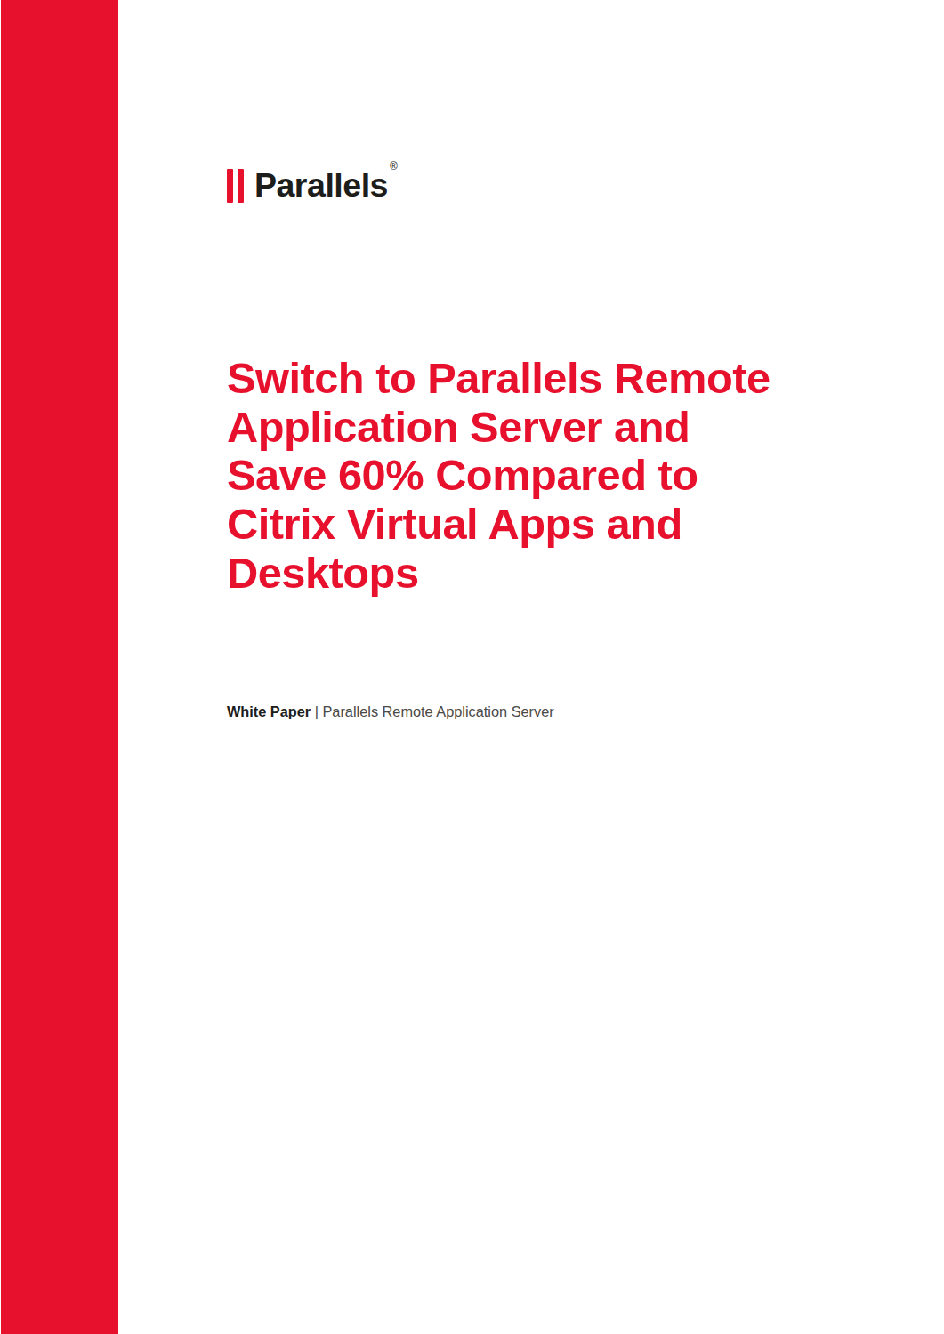Parallels®
Switch to Parallels Remote Application Server and Save 60% Compared to Citrix Virtual Apps and Desktops
White Paper | Parallels Remote Application Server